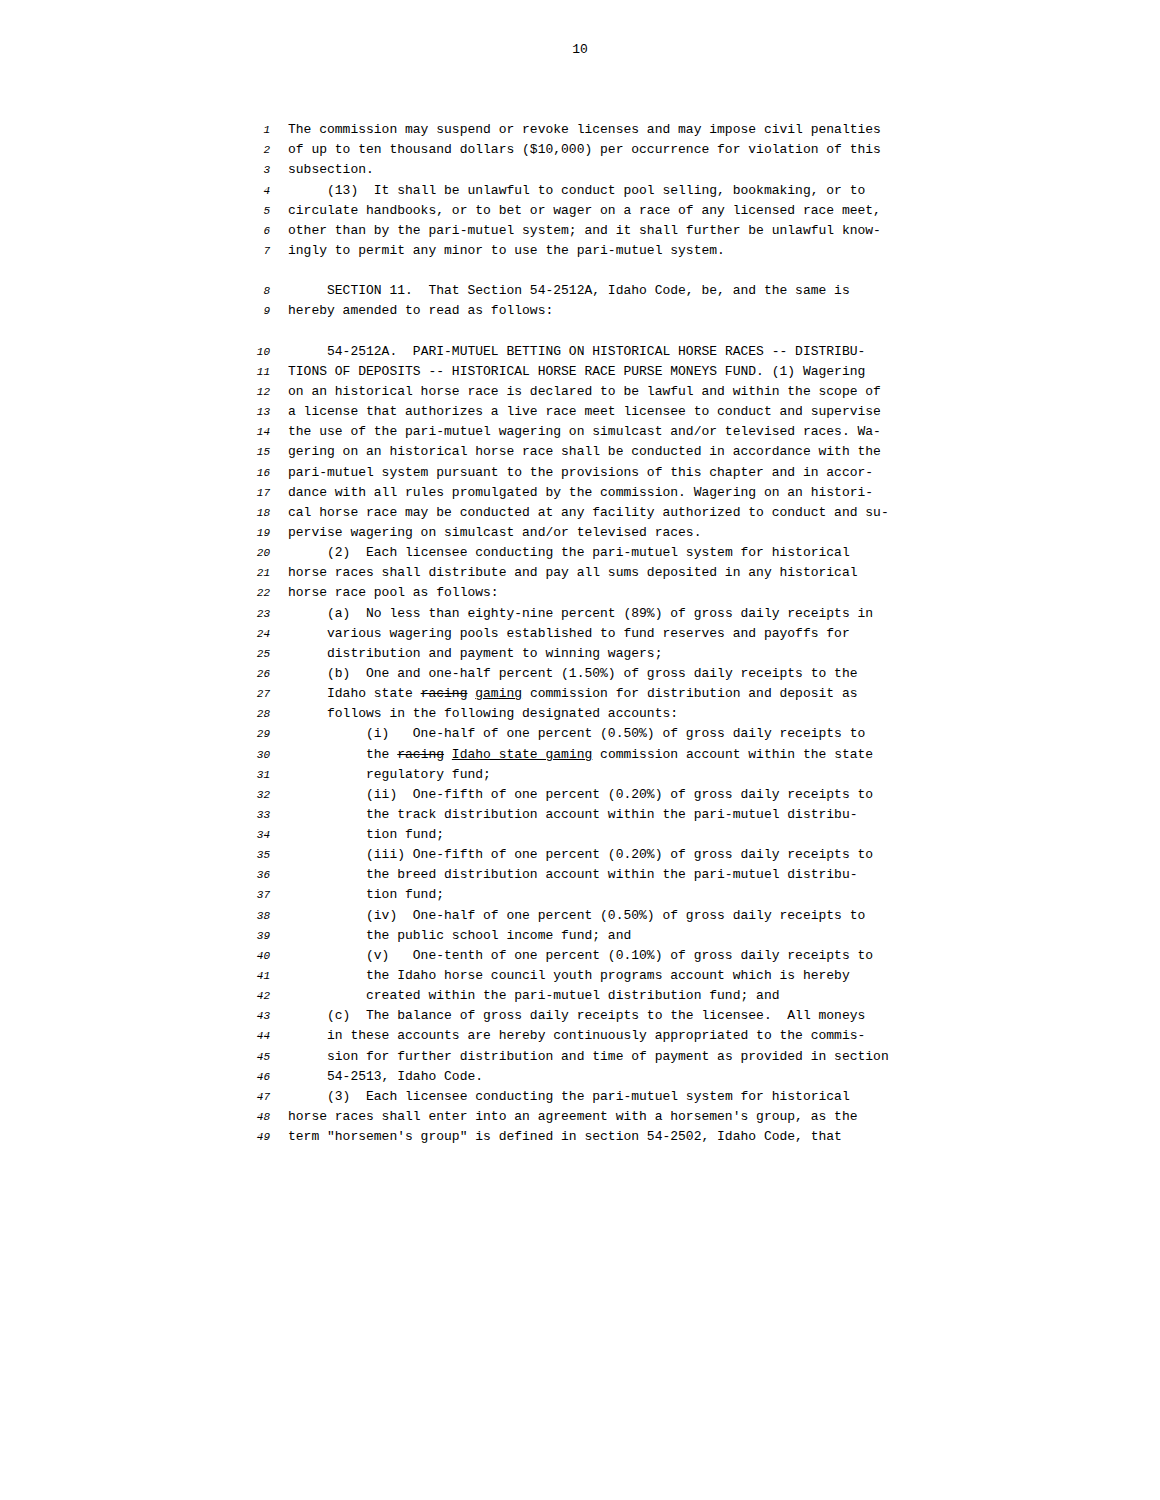10
1 The commission may suspend or revoke licenses and may impose civil penalties
2 of up to ten thousand dollars ($10,000) per occurrence for violation of this
3 subsection.
4 (13) It shall be unlawful to conduct pool selling, bookmaking, or to
5 circulate handbooks, or to bet or wager on a race of any licensed race meet,
6 other than by the pari-mutuel system; and it shall further be unlawful know-
7 ingly to permit any minor to use the pari-mutuel system.
8 SECTION 11. That Section 54-2512A, Idaho Code, be, and the same is
9 hereby amended to read as follows:
10 54-2512A. PARI-MUTUEL BETTING ON HISTORICAL HORSE RACES -- DISTRIBU-
11 TIONS OF DEPOSITS -- HISTORICAL HORSE RACE PURSE MONEYS FUND. (1) Wagering
12 on an historical horse race is declared to be lawful and within the scope of
13 a license that authorizes a live race meet licensee to conduct and supervise
14 the use of the pari-mutuel wagering on simulcast and/or televised races. Wa-
15 gering on an historical horse race shall be conducted in accordance with the
16 pari-mutuel system pursuant to the provisions of this chapter and in accor-
17 dance with all rules promulgated by the commission. Wagering on an histori-
18 cal horse race may be conducted at any facility authorized to conduct and su-
19 pervise wagering on simulcast and/or televised races.
20 (2) Each licensee conducting the pari-mutuel system for historical
21 horse races shall distribute and pay all sums deposited in any historical
22 horse race pool as follows:
23 (a) No less than eighty-nine percent (89%) of gross daily receipts in
24 various wagering pools established to fund reserves and payoffs for
25 distribution and payment to winning wagers;
26 (b) One and one-half percent (1.50%) of gross daily receipts to the
27 Idaho state racing gaming commission for distribution and deposit as
28 follows in the following designated accounts:
29 (i) One-half of one percent (0.50%) of gross daily receipts to
30 the racing Idaho state gaming commission account within the state
31 regulatory fund;
32 (ii) One-fifth of one percent (0.20%) of gross daily receipts to
33 the track distribution account within the pari-mutuel distribu-
34 tion fund;
35 (iii) One-fifth of one percent (0.20%) of gross daily receipts to
36 the breed distribution account within the pari-mutuel distribu-
37 tion fund;
38 (iv) One-half of one percent (0.50%) of gross daily receipts to
39 the public school income fund; and
40 (v) One-tenth of one percent (0.10%) of gross daily receipts to
41 the Idaho horse council youth programs account which is hereby
42 created within the pari-mutuel distribution fund; and
43 (c) The balance of gross daily receipts to the licensee. All moneys
44 in these accounts are hereby continuously appropriated to the commis-
45 sion for further distribution and time of payment as provided in section
46 54-2513, Idaho Code.
47 (3) Each licensee conducting the pari-mutuel system for historical
48 horse races shall enter into an agreement with a horsemen's group, as the
49 term "horsemen's group" is defined in section 54-2502, Idaho Code, that